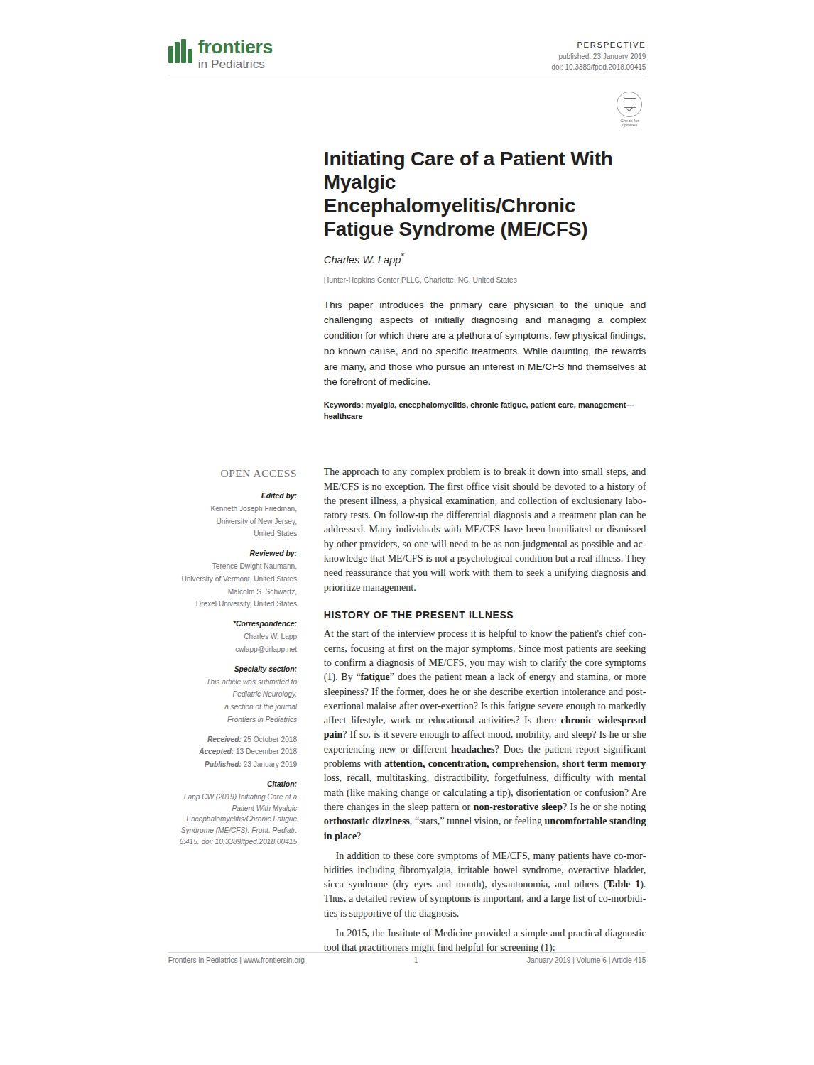frontiers in Pediatrics
Perspective
published: 23 January 2019
doi: 10.3389/fped.2018.00415
Check for
updates
Initiating Care of a Patient With Myalgic Encephalomyelitis/Chronic Fatigue Syndrome (ME/CFS)
Charles W. Lapp*
Hunter-Hopkins Center PLLC, Charlotte, NC, United States
This paper introduces the primary care physician to the unique and challenging aspects of initially diagnosing and managing a complex condition for which there are a plethora of symptoms, few physical findings, no known cause, and no specific treatments. While daunting, the rewards are many, and those who pursue an interest in ME/CFS find themselves at the forefront of medicine.
Keywords: myalgia, encephalomyelitis, chronic fatigue, patient care, management—healthcare
OPEN ACCESS
Edited by:
Kenneth Joseph Friedman,
University of New Jersey,
United States
Reviewed by:
Terence Dwight Naumann,
University of Vermont, United States
Malcolm S. Schwartz,
Drexel University, United States
*Correspondence:
Charles W. Lapp
cwlapp@drlapp.net
Specialty section:
This article was submitted to
Pediatric Neurology,
a section of the journal
Frontiers in Pediatrics
Received: 25 October 2018
Accepted: 13 December 2018
Published: 23 January 2019
Citation:
Lapp CW (2019) Initiating Care of a Patient With Myalgic Encephalomyelitis/Chronic Fatigue Syndrome (ME/CFS). Front. Pediatr. 6:415. doi: 10.3389/fped.2018.00415
The approach to any complex problem is to break it down into small steps, and ME/CFS is no exception. The first office visit should be devoted to a history of the present illness, a physical examination, and collection of exclusionary laboratory tests. On follow-up the differential diagnosis and a treatment plan can be addressed. Many individuals with ME/CFS have been humiliated or dismissed by other providers, so one will need to be as non-judgmental as possible and acknowledge that ME/CFS is not a psychological condition but a real illness. They need reassurance that you will work with them to seek a unifying diagnosis and prioritize management.
History of the Present Illness
At the start of the interview process it is helpful to know the patient's chief concerns, focusing at first on the major symptoms. Since most patients are seeking to confirm a diagnosis of ME/CFS, you may wish to clarify the core symptoms (1). By “fatigue” does the patient mean a lack of energy and stamina, or more sleepiness? If the former, does he or she describe exertion intolerance and post-exertional malaise after over-exertion? Is this fatigue severe enough to markedly affect lifestyle, work or educational activities? Is there chronic widespread pain? If so, is it severe enough to affect mood, mobility, and sleep? Is he or she experiencing new or different headaches? Does the patient report significant problems with attention, concentration, comprehension, short term memory loss, recall, multitasking, distractibility, forgetfulness, difficulty with mental math (like making change or calculating a tip), disorientation or confusion? Are there changes in the sleep pattern or non-restorative sleep? Is he or she noting orthostatic dizziness, “stars,” tunnel vision, or feeling uncomfortable standing in place?
In addition to these core symptoms of ME/CFS, many patients have co-morbidities including fibromyalgia, irritable bowel syndrome, overactive bladder, sicca syndrome (dry eyes and mouth), dysautonomia, and others (Table 1). Thus, a detailed review of symptoms is important, and a large list of co-morbidities is supportive of the diagnosis.
In 2015, the Institute of Medicine provided a simple and practical diagnostic tool that practitioners might find helpful for screening (1):
Frontiers in Pediatrics | www.frontiersin.org
1
January 2019 | Volume 6 | Article 415